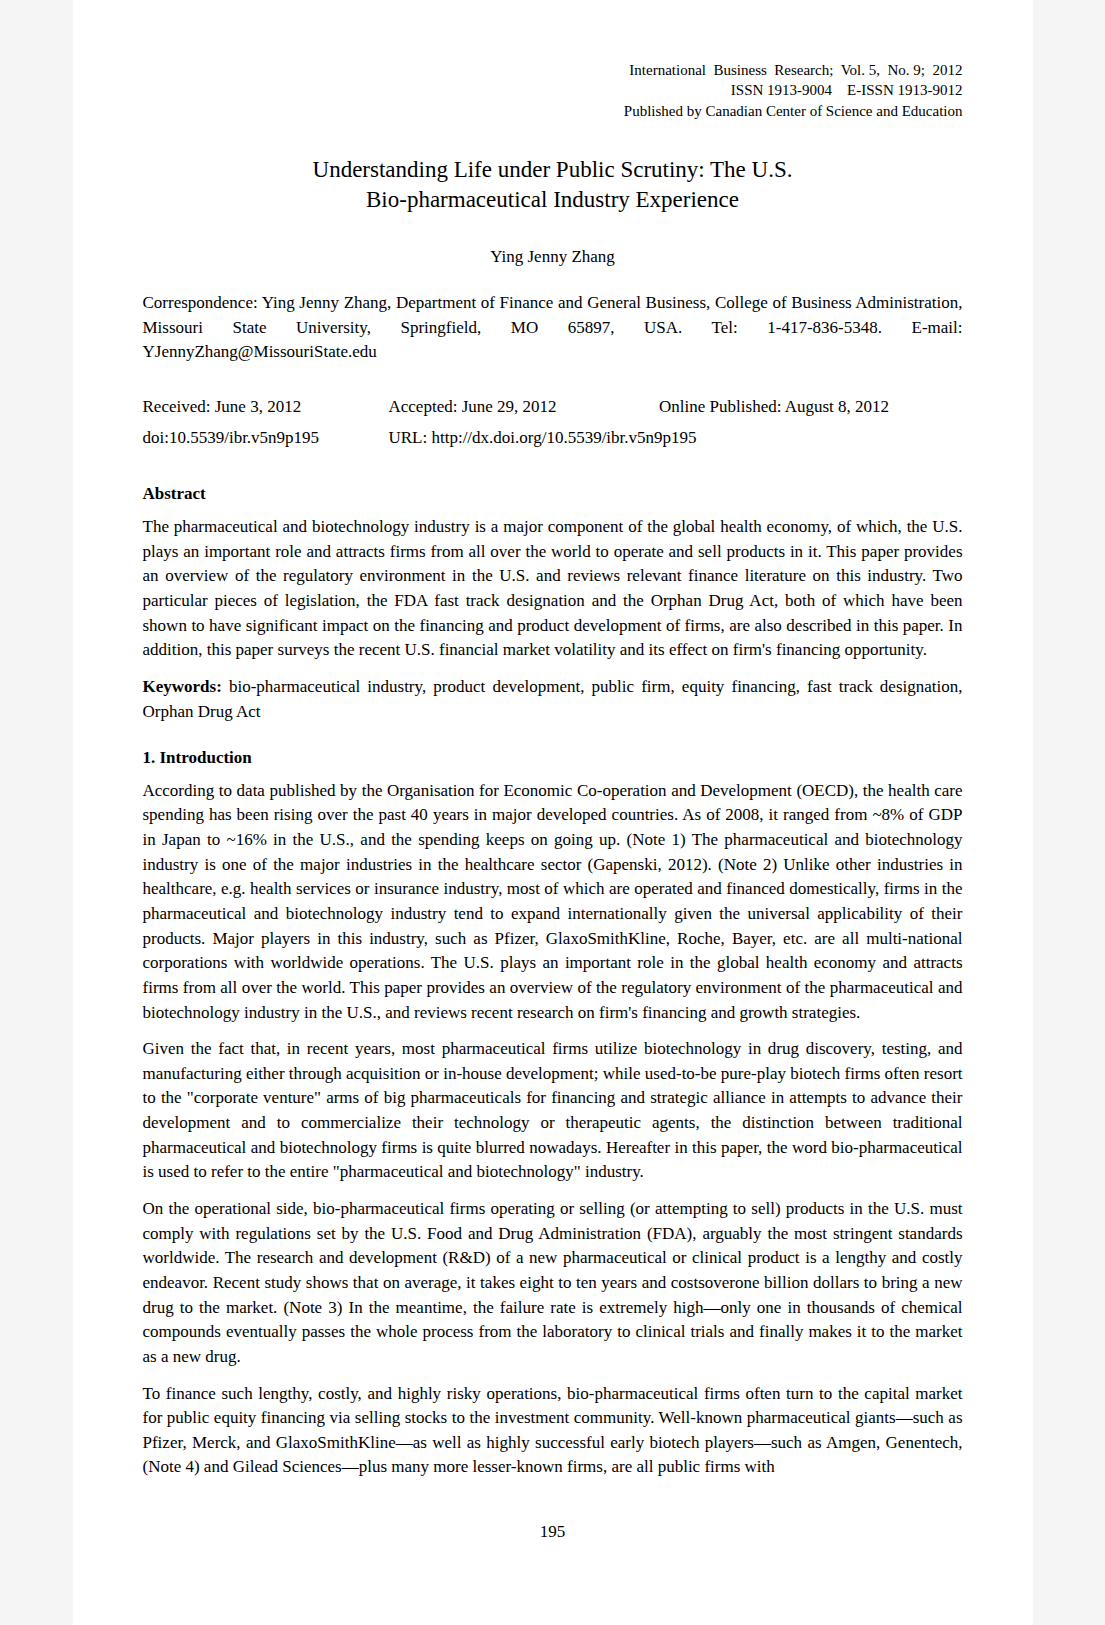International Business Research; Vol. 5, No. 9; 2012
ISSN 1913-9004 E-ISSN 1913-9012
Published by Canadian Center of Science and Education
Understanding Life under Public Scrutiny: The U.S.
Bio-pharmaceutical Industry Experience
Ying Jenny Zhang
Correspondence: Ying Jenny Zhang, Department of Finance and General Business, College of Business Administration, Missouri State University, Springfield, MO 65897, USA. Tel: 1-417-836-5348. E-mail: YJennyZhang@MissouriState.edu
| Received: June 3, 2012 | Accepted: June 29, 2012 | Online Published: August 8, 2012 |
| doi:10.5539/ibr.v5n9p195 | URL: http://dx.doi.org/10.5539/ibr.v5n9p195 |
Abstract
The pharmaceutical and biotechnology industry is a major component of the global health economy, of which, the U.S. plays an important role and attracts firms from all over the world to operate and sell products in it. This paper provides an overview of the regulatory environment in the U.S. and reviews relevant finance literature on this industry. Two particular pieces of legislation, the FDA fast track designation and the Orphan Drug Act, both of which have been shown to have significant impact on the financing and product development of firms, are also described in this paper. In addition, this paper surveys the recent U.S. financial market volatility and its effect on firm's financing opportunity.
Keywords: bio-pharmaceutical industry, product development, public firm, equity financing, fast track designation, Orphan Drug Act
1. Introduction
According to data published by the Organisation for Economic Co-operation and Development (OECD), the health care spending has been rising over the past 40 years in major developed countries. As of 2008, it ranged from ~8% of GDP in Japan to ~16% in the U.S., and the spending keeps on going up. (Note 1) The pharmaceutical and biotechnology industry is one of the major industries in the healthcare sector (Gapenski, 2012). (Note 2) Unlike other industries in healthcare, e.g. health services or insurance industry, most of which are operated and financed domestically, firms in the pharmaceutical and biotechnology industry tend to expand internationally given the universal applicability of their products. Major players in this industry, such as Pfizer, GlaxoSmithKline, Roche, Bayer, etc. are all multi-national corporations with worldwide operations. The U.S. plays an important role in the global health economy and attracts firms from all over the world. This paper provides an overview of the regulatory environment of the pharmaceutical and biotechnology industry in the U.S., and reviews recent research on firm's financing and growth strategies.
Given the fact that, in recent years, most pharmaceutical firms utilize biotechnology in drug discovery, testing, and manufacturing either through acquisition or in-house development; while used-to-be pure-play biotech firms often resort to the "corporate venture" arms of big pharmaceuticals for financing and strategic alliance in attempts to advance their development and to commercialize their technology or therapeutic agents, the distinction between traditional pharmaceutical and biotechnology firms is quite blurred nowadays. Hereafter in this paper, the word bio-pharmaceutical is used to refer to the entire "pharmaceutical and biotechnology" industry.
On the operational side, bio-pharmaceutical firms operating or selling (or attempting to sell) products in the U.S. must comply with regulations set by the U.S. Food and Drug Administration (FDA), arguably the most stringent standards worldwide. The research and development (R&D) of a new pharmaceutical or clinical product is a lengthy and costly endeavor. Recent study shows that on average, it takes eight to ten years and costsoverone billion dollars to bring a new drug to the market. (Note 3) In the meantime, the failure rate is extremely high—only one in thousands of chemical compounds eventually passes the whole process from the laboratory to clinical trials and finally makes it to the market as a new drug.
To finance such lengthy, costly, and highly risky operations, bio-pharmaceutical firms often turn to the capital market for public equity financing via selling stocks to the investment community. Well-known pharmaceutical giants—such as Pfizer, Merck, and GlaxoSmithKline—as well as highly successful early biotech players—such as Amgen, Genentech, (Note 4) and Gilead Sciences—plus many more lesser-known firms, are all public firms with
195